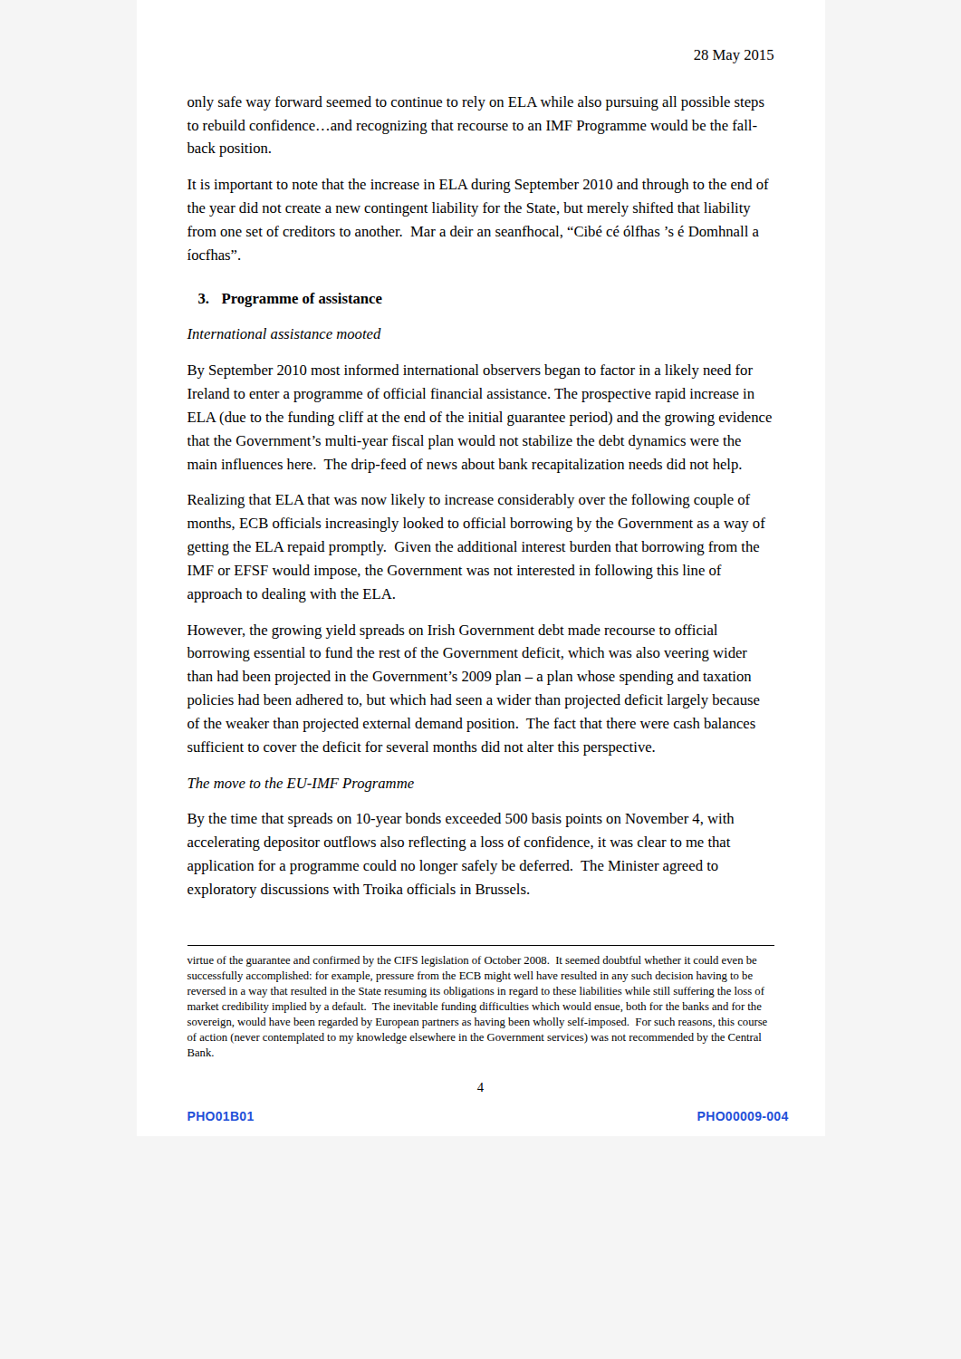28 May 2015
only safe way forward seemed to continue to rely on ELA while also pursuing all possible steps to rebuild confidence…and recognizing that recourse to an IMF Programme would be the fall-back position.
It is important to note that the increase in ELA during September 2010 and through to the end of the year did not create a new contingent liability for the State, but merely shifted that liability from one set of creditors to another. Mar a deir an seanfhocal, “Cibé cé ólfhas ’s é Domhnall a íocfhas”.
3. Programme of assistance
International assistance mooted
By September 2010 most informed international observers began to factor in a likely need for Ireland to enter a programme of official financial assistance. The prospective rapid increase in ELA (due to the funding cliff at the end of the initial guarantee period) and the growing evidence that the Government’s multi-year fiscal plan would not stabilize the debt dynamics were the main influences here. The drip-feed of news about bank recapitalization needs did not help.
Realizing that ELA that was now likely to increase considerably over the following couple of months, ECB officials increasingly looked to official borrowing by the Government as a way of getting the ELA repaid promptly. Given the additional interest burden that borrowing from the IMF or EFSF would impose, the Government was not interested in following this line of approach to dealing with the ELA.
However, the growing yield spreads on Irish Government debt made recourse to official borrowing essential to fund the rest of the Government deficit, which was also veering wider than had been projected in the Government’s 2009 plan – a plan whose spending and taxation policies had been adhered to, but which had seen a wider than projected deficit largely because of the weaker than projected external demand position. The fact that there were cash balances sufficient to cover the deficit for several months did not alter this perspective.
The move to the EU-IMF Programme
By the time that spreads on 10-year bonds exceeded 500 basis points on November 4, with accelerating depositor outflows also reflecting a loss of confidence, it was clear to me that application for a programme could no longer safely be deferred. The Minister agreed to exploratory discussions with Troika officials in Brussels.
virtue of the guarantee and confirmed by the CIFS legislation of October 2008. It seemed doubtful whether it could even be successfully accomplished: for example, pressure from the ECB might well have resulted in any such decision having to be reversed in a way that resulted in the State resuming its obligations in regard to these liabilities while still suffering the loss of market credibility implied by a default. The inevitable funding difficulties which would ensue, both for the banks and for the sovereign, would have been regarded by European partners as having been wholly self-imposed. For such reasons, this course of action (never contemplated to my knowledge elsewhere in the Government services) was not recommended by the Central Bank.
4
PHO01B01
PHO00009-004